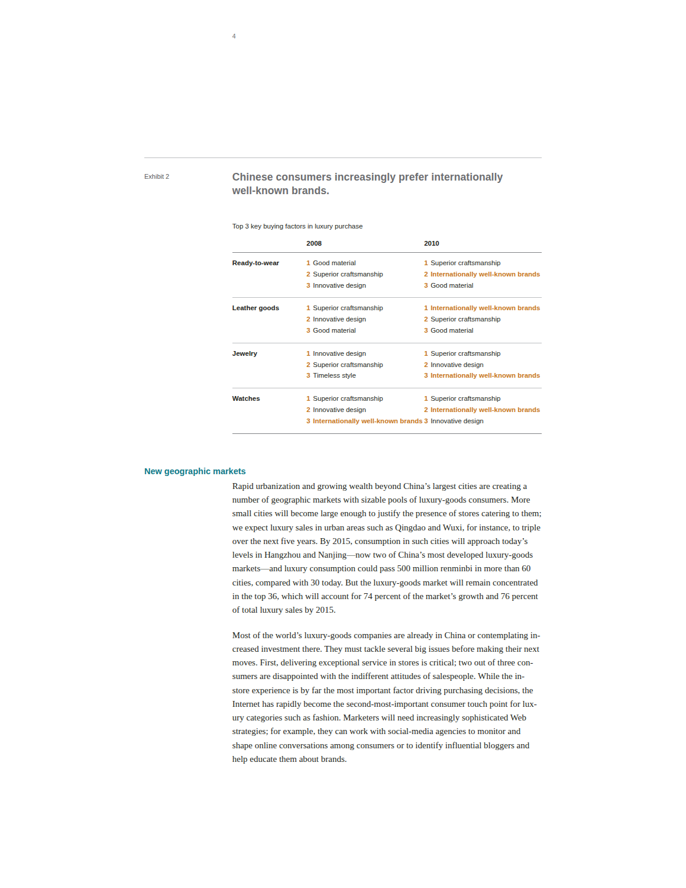4
Exhibit 2
Chinese consumers increasingly prefer internationally
well-known brands.
Top 3 key buying factors in luxury purchase
| | 2008 | 2010 |
| --- | --- | --- |
| Ready-to-wear | 1 Good material 2 Superior craftsmanship 3 Innovative design | 1 Superior craftsmanship 2 Internationally well-known brands 3 Good material |
| Leather goods | 1 Superior craftsmanship 2 Innovative design 3 Good material | 1 Internationally well-known brands 2 Superior craftsmanship 3 Good material |
| Jewelry | 1 Innovative design 2 Superior craftsmanship 3 Timeless style | 1 Superior craftsmanship 2 Innovative design 3 Internationally well-known brands |
| Watches | 1 Superior craftsmanship 2 Innovative design 3 Internationally well-known brands | 1 Superior craftsmanship 2 Internationally well-known brands 3 Innovative design |
New geographic markets
Rapid urbanization and growing wealth beyond China’s largest cities are creating a number of geographic markets with sizable pools of luxury-goods consumers. More small cities will become large enough to justify the presence of stores catering to them; we expect luxury sales in urban areas such as Qingdao and Wuxi, for instance, to triple over the next five years. By 2015, consumption in such cities will approach today’s levels in Hangzhou and Nanjing—now two of China’s most developed luxury-goods markets—and luxury consumption could pass 500 million renminbi in more than 60 cities, compared with 30 today. But the luxury-goods market will remain concentrated in the top 36, which will account for 74 percent of the market’s growth and 76 percent of total luxury sales by 2015.
Most of the world’s luxury-goods companies are already in China or contemplating increased investment there. They must tackle several big issues before making their next moves. First, delivering exceptional service in stores is critical; two out of three consumers are disappointed with the indifferent attitudes of salespeople. While the in-store experience is by far the most important factor driving purchasing decisions, the Internet has rapidly become the second-most-important consumer touch point for luxury categories such as fashion. Marketers will need increasingly sophisticated Web strategies; for example, they can work with social-media agencies to monitor and shape online conversations among consumers or to identify influential bloggers and help educate them about brands.